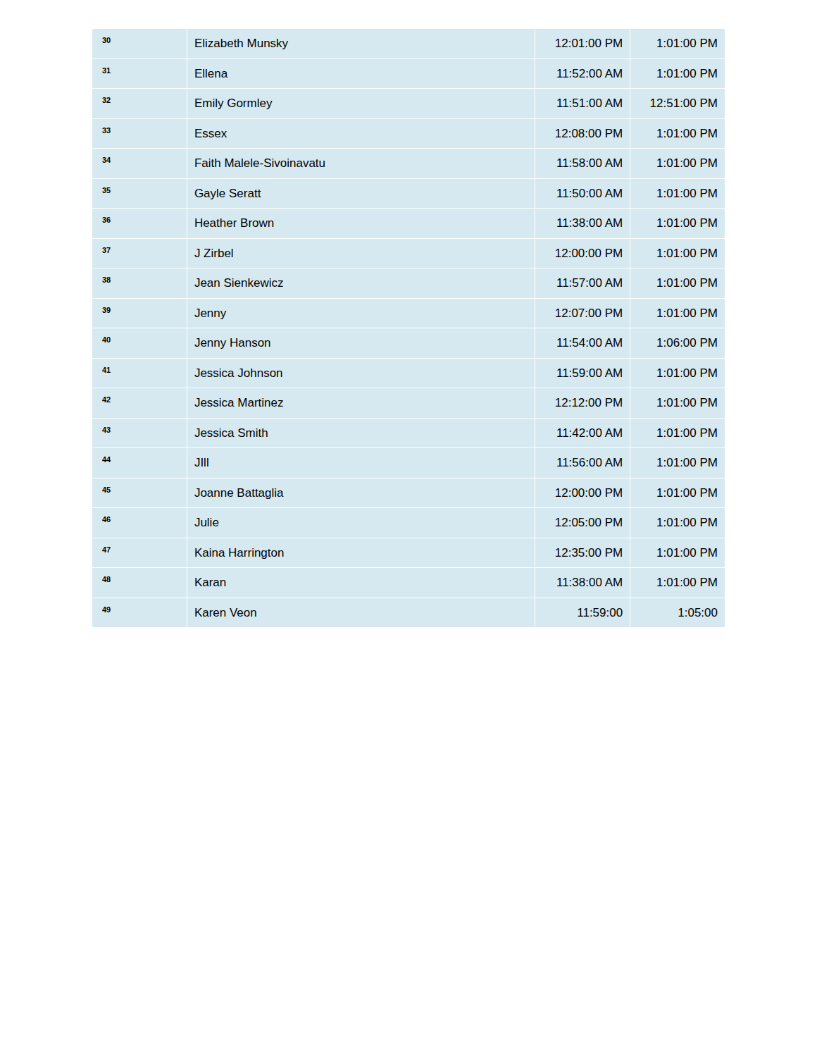| 30 | Elizabeth Munsky | 12:01:00 PM | 1:01:00 PM |
| 31 | Ellena | 11:52:00 AM | 1:01:00 PM |
| 32 | Emily Gormley | 11:51:00 AM | 12:51:00 PM |
| 33 | Essex | 12:08:00 PM | 1:01:00 PM |
| 34 | Faith Malele-Sivoinavatu | 11:58:00 AM | 1:01:00 PM |
| 35 | Gayle Seratt | 11:50:00 AM | 1:01:00 PM |
| 36 | Heather Brown | 11:38:00 AM | 1:01:00 PM |
| 37 | J Zirbel | 12:00:00 PM | 1:01:00 PM |
| 38 | Jean Sienkewicz | 11:57:00 AM | 1:01:00 PM |
| 39 | Jenny | 12:07:00 PM | 1:01:00 PM |
| 40 | Jenny Hanson | 11:54:00 AM | 1:06:00 PM |
| 41 | Jessica Johnson | 11:59:00 AM | 1:01:00 PM |
| 42 | Jessica Martinez | 12:12:00 PM | 1:01:00 PM |
| 43 | Jessica Smith | 11:42:00 AM | 1:01:00 PM |
| 44 | JIll | 11:56:00 AM | 1:01:00 PM |
| 45 | Joanne Battaglia | 12:00:00 PM | 1:01:00 PM |
| 46 | Julie | 12:05:00 PM | 1:01:00 PM |
| 47 | Kaina Harrington | 12:35:00 PM | 1:01:00 PM |
| 48 | Karan | 11:38:00 AM | 1:01:00 PM |
| 49 | Karen Veon | 11:59:00 | 1:05:00 |